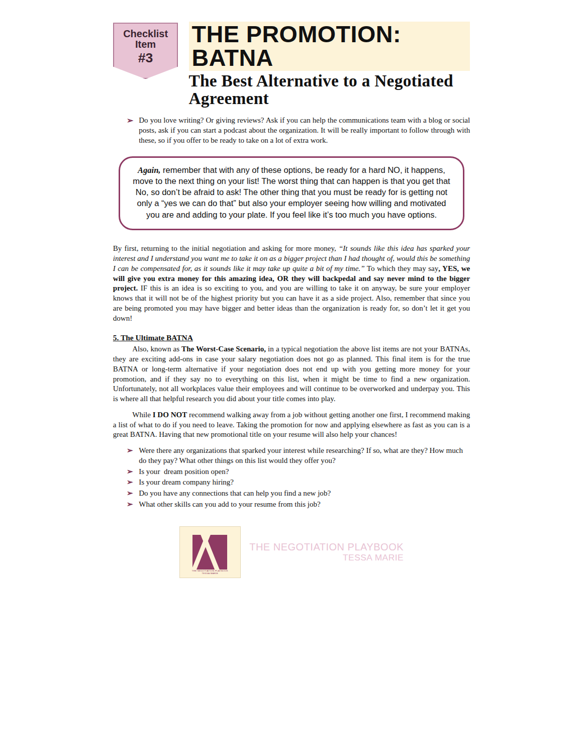Checklist
Item #3
THE PROMOTION: BATNA
The Best Alternative to a Negotiated Agreement
➢
Do you love writing? Or giving reviews? Ask if you can help the communications team with a blog or social posts, ask if you can start a podcast about the organization. It will be really important to follow through with these, so if you offer to be ready to take on a lot of extra work.
Again, remember that with any of these options, be ready for a hard NO, it happens, move to the next thing on your list! The worst thing that can happen is that you get that No, so don’t be afraid to ask! The other thing that you must be ready for is getting not only a “yes we can do that” but also your employer seeing how willing and motivated you are and adding to your plate. If you feel like it’s too much you have options.
By first, returning to the initial negotiation and asking for more money, “It sounds like this idea has sparked your interest and I understand you want me to take it on as a bigger project than I had thought of, would this be something I can be compensated for, as it sounds like it may take up quite a bit of my time.” To which they may say, YES, we will give you extra money for this amazing idea, OR they will backpedal and say never mind to the bigger project. IF this is an idea is so exciting to you, and you are willing to take it on anyway, be sure your employer knows that it will not be of the highest priority but you can have it as a side project. Also, remember that since you are being promoted you may have bigger and better ideas than the organization is ready for, so don’t let it get you down!
5. The Ultimate BATNA
Also, known as The Worst-Case Scenario, in a typical negotiation the above list items are not your BATNAs, they are exciting add-ons in case your salary negotiation does not go as planned. This final item is for the true BATNA or long-term alternative if your negotiation does not end up with you getting more money for your promotion, and if they say no to everything on this list, when it might be time to find a new organization. Unfortunately, not all workplaces value their employees and will continue to be overworked and underpay you. This is where all that helpful research you did about your title comes into play.
While I DO NOT recommend walking away from a job without getting another one first, I recommend making a list of what to do if you need to leave. Taking the promotion for now and applying elsewhere as fast as you can is a great BATNA. Having that new promotional title on your resume will also help your chances!
➢Were there any organizations that sparked your interest while researching? If so, what are they? How much do they pay? What other things on this list would they offer you?
➢Is your dream position open?
➢Is your dream company hiring?
➢Do you have any connections that can help you find a new job?
➢What other skills can you add to your resume from this job?
THE NEGOTIATION PLAYBOOK
TESSA MARIE
THE NEGOTIATION PLAYBOOK
TESSA MARIE